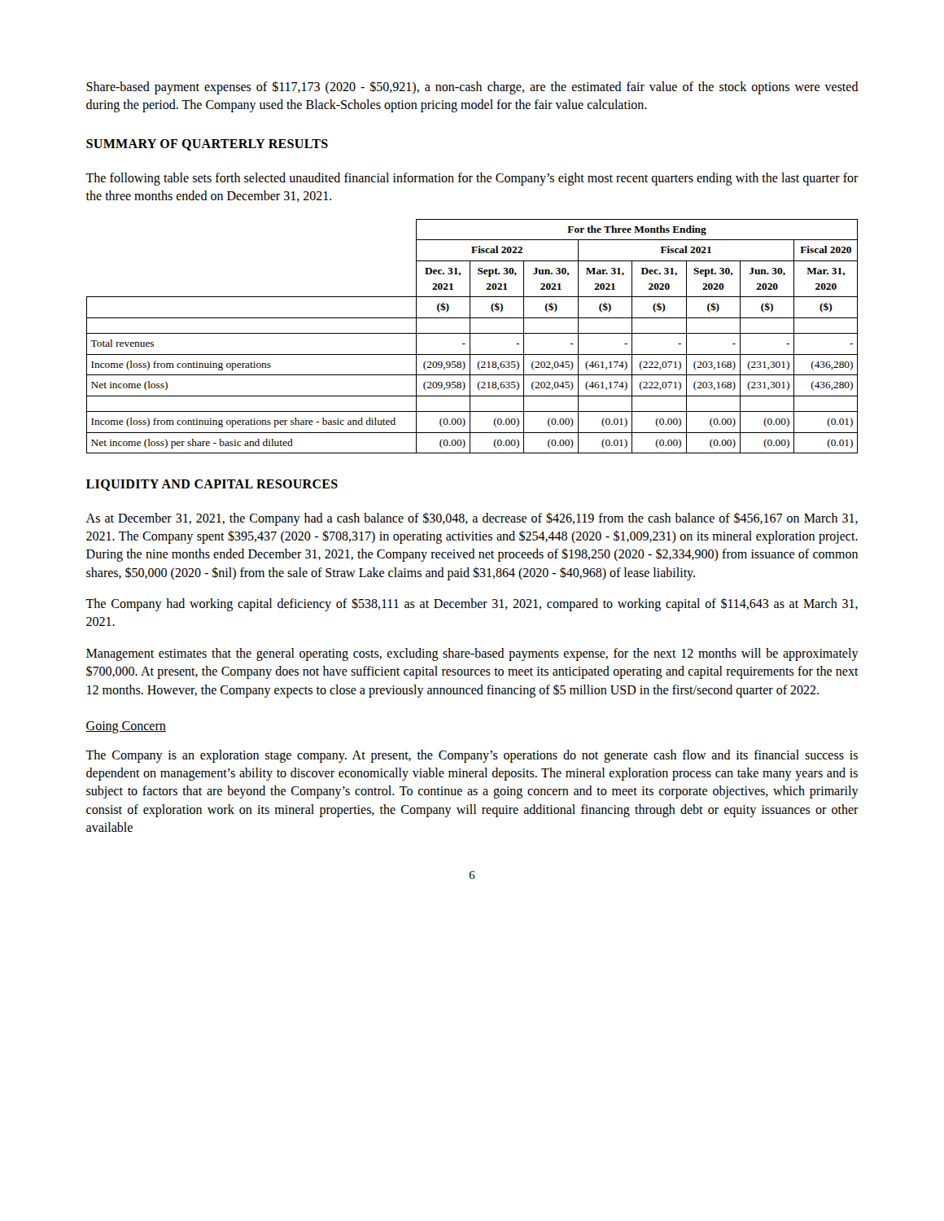Share-based payment expenses of $117,173 (2020 - $50,921), a non-cash charge, are the estimated fair value of the stock options were vested during the period. The Company used the Black-Scholes option pricing model for the fair value calculation.
SUMMARY OF QUARTERLY RESULTS
The following table sets forth selected unaudited financial information for the Company’s eight most recent quarters ending with the last quarter for the three months ended on December 31, 2021.
| | For the Three Months Ending |
| Fiscal 2022 | Fiscal 2021 | Fiscal 2020 |
| Dec. 31, 2021 | Sept. 30, 2021 | Jun. 30, 2021 | Mar. 31, 2021 | Dec. 31, 2020 | Sept. 30, 2020 | Jun. 30, 2020 | Mar. 31, 2020 |
| | ($) | ($) | ($) | ($) | ($) | ($) | ($) | ($) |
| Total revenues | - | - | - | - | - | - | - | - |
| Income (loss) from continuing operations | (209,958) | (218,635) | (202,045) | (461,174) | (222,071) | (203,168) | (231,301) | (436,280) |
| Net income (loss) | (209,958) | (218,635) | (202,045) | (461,174) | (222,071) | (203,168) | (231,301) | (436,280) |
| Income (loss) from continuing operations per share - basic and diluted | (0.00) | (0.00) | (0.00) | (0.01) | (0.00) | (0.00) | (0.00) | (0.01) |
| Net income (loss) per share - basic and diluted | (0.00) | (0.00) | (0.00) | (0.01) | (0.00) | (0.00) | (0.00) | (0.01) |
LIQUIDITY AND CAPITAL RESOURCES
As at December 31, 2021, the Company had a cash balance of $30,048, a decrease of $426,119 from the cash balance of $456,167 on March 31, 2021. The Company spent $395,437 (2020 - $708,317) in operating activities and $254,448 (2020 - $1,009,231) on its mineral exploration project. During the nine months ended December 31, 2021, the Company received net proceeds of $198,250 (2020 - $2,334,900) from issuance of common shares, $50,000 (2020 - $nil) from the sale of Straw Lake claims and paid $31,864 (2020 - $40,968) of lease liability.
The Company had working capital deficiency of $538,111 as at December 31, 2021, compared to working capital of $114,643 as at March 31, 2021.
Management estimates that the general operating costs, excluding share-based payments expense, for the next 12 months will be approximately $700,000. At present, the Company does not have sufficient capital resources to meet its anticipated operating and capital requirements for the next 12 months. However, the Company expects to close a previously announced financing of $5 million USD in the first/second quarter of 2022.
Going Concern
The Company is an exploration stage company. At present, the Company’s operations do not generate cash flow and its financial success is dependent on management’s ability to discover economically viable mineral deposits. The mineral exploration process can take many years and is subject to factors that are beyond the Company’s control. To continue as a going concern and to meet its corporate objectives, which primarily consist of exploration work on its mineral properties, the Company will require additional financing through debt or equity issuances or other available
6